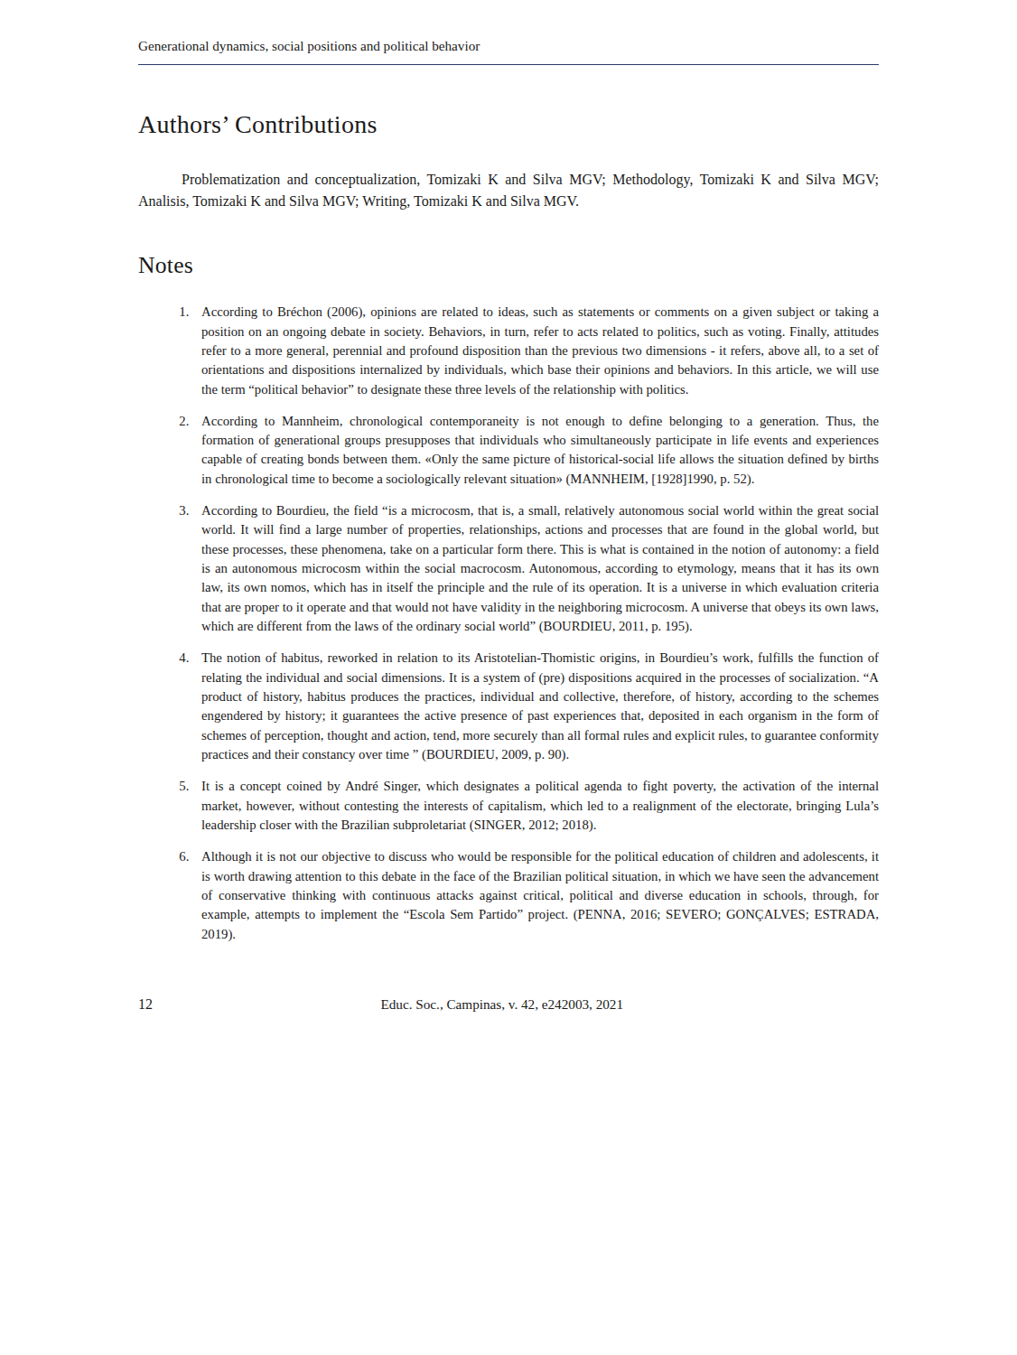Generational dynamics, social positions and political behavior
Authors’ Contributions
Problematization and conceptualization, Tomizaki K and Silva MGV; Methodology, Tomizaki K and Silva MGV; Analisis, Tomizaki K and Silva MGV; Writing, Tomizaki K and Silva MGV.
Notes
According to Bréchon (2006), opinions are related to ideas, such as statements or comments on a given subject or taking a position on an ongoing debate in society. Behaviors, in turn, refer to acts related to politics, such as voting. Finally, attitudes refer to a more general, perennial and profound disposition than the previous two dimensions - it refers, above all, to a set of orientations and dispositions internalized by individuals, which base their opinions and behaviors. In this article, we will use the term “political behavior” to designate these three levels of the relationship with politics.
According to Mannheim, chronological contemporaneity is not enough to define belonging to a generation. Thus, the formation of generational groups presupposes that individuals who simultaneously participate in life events and experiences capable of creating bonds between them. «Only the same picture of historical-social life allows the situation defined by births in chronological time to become a sociologically relevant situation» (MANNHEIM, [1928]1990, p. 52).
According to Bourdieu, the field “is a microcosm, that is, a small, relatively autonomous social world within the great social world. It will find a large number of properties, relationships, actions and processes that are found in the global world, but these processes, these phenomena, take on a particular form there. This is what is contained in the notion of autonomy: a field is an autonomous microcosm within the social macrocosm. Autonomous, according to etymology, means that it has its own law, its own nomos, which has in itself the principle and the rule of its operation. It is a universe in which evaluation criteria that are proper to it operate and that would not have validity in the neighboring microcosm. A universe that obeys its own laws, which are different from the laws of the ordinary social world” (BOURDIEU, 2011, p. 195).
The notion of habitus, reworked in relation to its Aristotelian-Thomistic origins, in Bourdieu’s work, fulfills the function of relating the individual and social dimensions. It is a system of (pre) dispositions acquired in the processes of socialization. “A product of history, habitus produces the practices, individual and collective, therefore, of history, according to the schemes engendered by history; it guarantees the active presence of past experiences that, deposited in each organism in the form of schemes of perception, thought and action, tend, more securely than all formal rules and explicit rules, to guarantee conformity practices and their constancy over time ” (BOURDIEU, 2009, p. 90).
It is a concept coined by André Singer, which designates a political agenda to fight poverty, the activation of the internal market, however, without contesting the interests of capitalism, which led to a realignment of the electorate, bringing Lula’s leadership closer with the Brazilian subproletariat (SINGER, 2012; 2018).
Although it is not our objective to discuss who would be responsible for the political education of children and adolescents, it is worth drawing attention to this debate in the face of the Brazilian political situation, in which we have seen the advancement of conservative thinking with continuous attacks against critical, political and diverse education in schools, through, for example, attempts to implement the “Escola Sem Partido” project. (PENNA, 2016; SEVERO; GONÇALVES; ESTRADA, 2019).
12 Educ. Soc., Campinas, v. 42, e242003, 2021